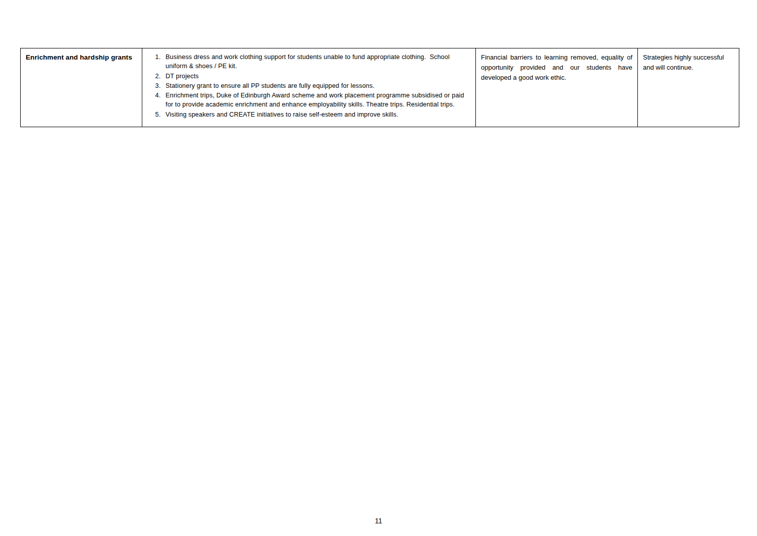| Enrichment and hardship grants | Business dress and work clothing support for students unable to fund appropriate clothing. School uniform & shoes / PE kit. DT projects Stationery grant to ensure all PP students are fully equipped for lessons. Enrichment trips, Duke of Edinburgh Award scheme and work placement programme subsidised or paid for to provide academic enrichment and enhance employability skills. Theatre trips. Residential trips. Visiting speakers and CREATE initiatives to raise self-esteem and improve skills. | Financial barriers to learning removed, equality of opportunity provided and our students have developed a good work ethic. | Strategies highly successful and will continue. |
11